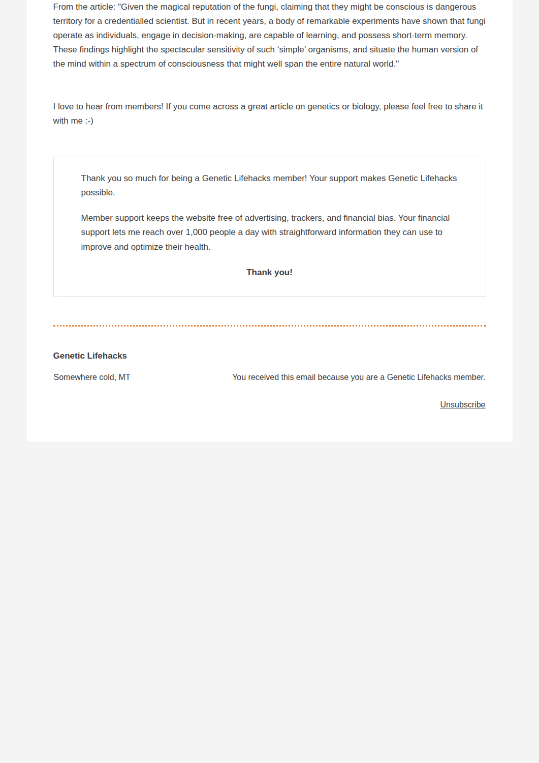From the article: "Given the magical reputation of the fungi, claiming that they might be conscious is dangerous territory for a credentialled scientist. But in recent years, a body of remarkable experiments have shown that fungi operate as individuals, engage in decision-making, are capable of learning, and possess short-term memory. These findings highlight the spectacular sensitivity of such ‘simple’ organisms, and situate the human version of the mind within a spectrum of consciousness that might well span the entire natural world."
I love to hear from members! If you come across a great article on genetics or biology, please feel free to share it with me :-)
Thank you so much for being a Genetic Lifehacks member! Your support makes Genetic Lifehacks possible.
Member support keeps the website free of advertising, trackers, and financial bias. Your financial support lets me reach over 1,000 people a day with straightforward information they can use to improve and optimize their health.
Thank you!
Genetic Lifehacks
| Somewhere cold, MT | You received this email because you are a Genetic Lifehacks member. Unsubscribe |